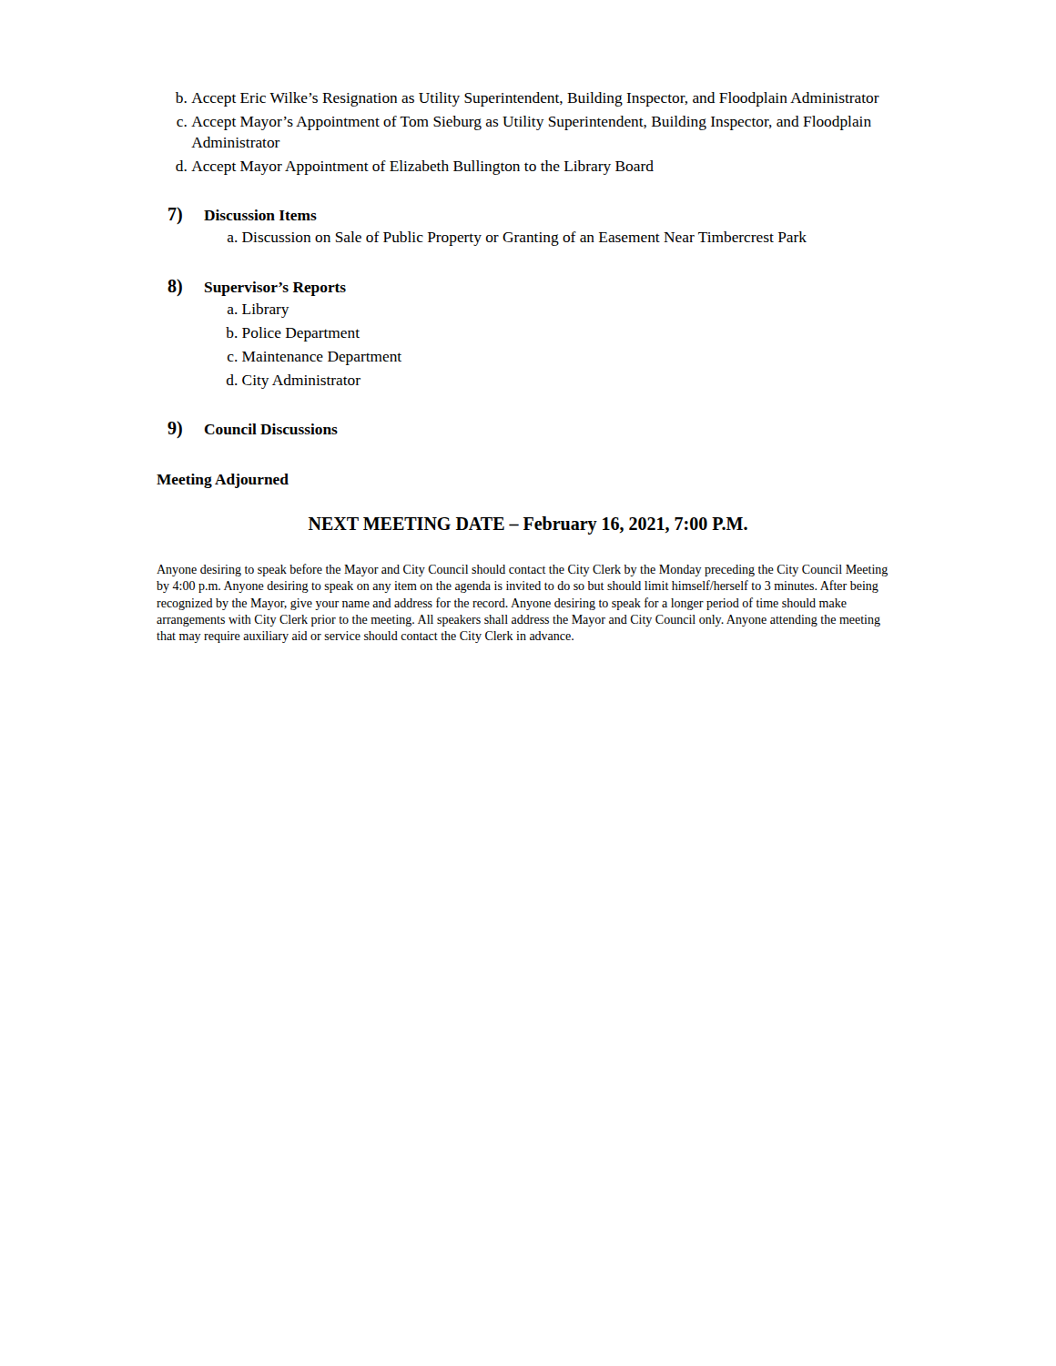Accept Eric Wilke’s Resignation as Utility Superintendent, Building Inspector, and Floodplain Administrator
Accept Mayor’s Appointment of Tom Sieburg as Utility Superintendent, Building Inspector, and Floodplain Administrator
Accept Mayor Appointment of Elizabeth Bullington to the Library Board
7) Discussion Items
Discussion on Sale of Public Property or Granting of an Easement Near Timbercrest Park
8) Supervisor’s Reports
Library
Police Department
Maintenance Department
City Administrator
9) Council Discussions
Meeting Adjourned
NEXT MEETING DATE – February 16, 2021, 7:00 P.M.
Anyone desiring to speak before the Mayor and City Council should contact the City Clerk by the Monday preceding the City Council Meeting by 4:00 p.m. Anyone desiring to speak on any item on the agenda is invited to do so but should limit himself/herself to 3 minutes. After being recognized by the Mayor, give your name and address for the record. Anyone desiring to speak for a longer period of time should make arrangements with City Clerk prior to the meeting. All speakers shall address the Mayor and City Council only. Anyone attending the meeting that may require auxiliary aid or service should contact the City Clerk in advance.